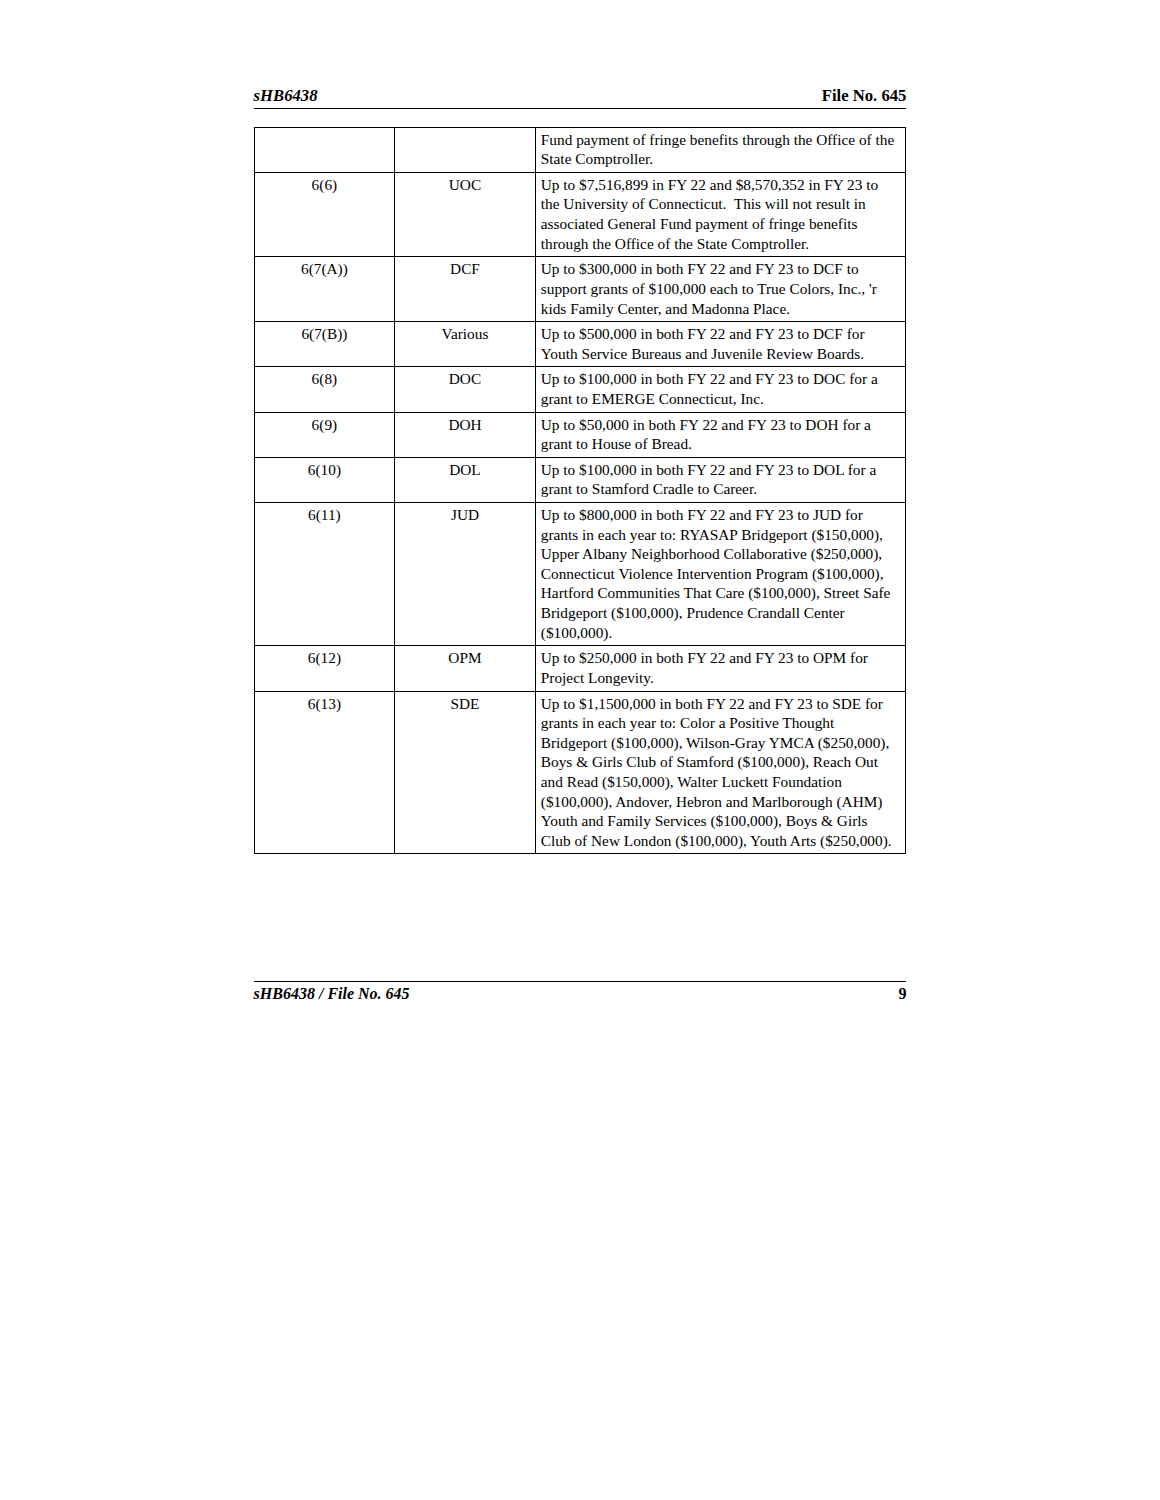sHB6438 File No. 645
| | | Fund payment of fringe benefits through the Office of the State Comptroller. |
| 6(6) | UOC | Up to $7,516,899 in FY 22 and $8,570,352 in FY 23 to the University of Connecticut. This will not result in associated General Fund payment of fringe benefits through the Office of the State Comptroller. |
| 6(7(A)) | DCF | Up to $300,000 in both FY 22 and FY 23 to DCF to support grants of $100,000 each to True Colors, Inc., 'r kids Family Center, and Madonna Place. |
| 6(7(B)) | Various | Up to $500,000 in both FY 22 and FY 23 to DCF for Youth Service Bureaus and Juvenile Review Boards. |
| 6(8) | DOC | Up to $100,000 in both FY 22 and FY 23 to DOC for a grant to EMERGE Connecticut, Inc. |
| 6(9) | DOH | Up to $50,000 in both FY 22 and FY 23 to DOH for a grant to House of Bread. |
| 6(10) | DOL | Up to $100,000 in both FY 22 and FY 23 to DOL for a grant to Stamford Cradle to Career. |
| 6(11) | JUD | Up to $800,000 in both FY 22 and FY 23 to JUD for grants in each year to: RYASAP Bridgeport ($150,000), Upper Albany Neighborhood Collaborative ($250,000), Connecticut Violence Intervention Program ($100,000), Hartford Communities That Care ($100,000), Street Safe Bridgeport ($100,000), Prudence Crandall Center ($100,000). |
| 6(12) | OPM | Up to $250,000 in both FY 22 and FY 23 to OPM for Project Longevity. |
| 6(13) | SDE | Up to $1,1500,000 in both FY 22 and FY 23 to SDE for grants in each year to: Color a Positive Thought Bridgeport ($100,000), Wilson-Gray YMCA ($250,000), Boys & Girls Club of Stamford ($100,000), Reach Out and Read ($150,000), Walter Luckett Foundation ($100,000), Andover, Hebron and Marlborough (AHM) Youth and Family Services ($100,000), Boys & Girls Club of New London ($100,000), Youth Arts ($250,000). |
sHB6438 / File No. 645 9